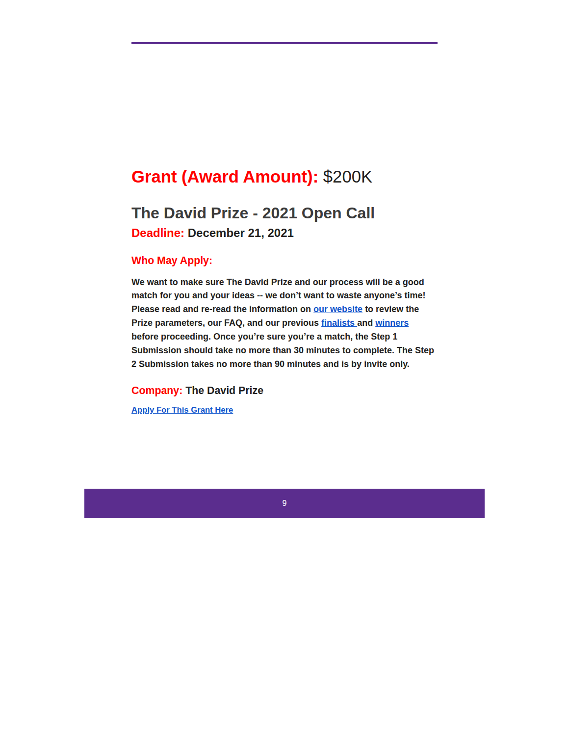Grant (Award Amount): $200K
The David Prize - 2021 Open Call
Deadline: December 21, 2021
Who May Apply:
We want to make sure The David Prize and our process will be a good match for you and your ideas -- we don’t want to waste anyone’s time! Please read and re-read the information on our website to review the Prize parameters, our FAQ, and our previous finalists and winners before proceeding. Once you’re sure you’re a match, the Step 1 Submission should take no more than 30 minutes to complete. The Step 2 Submission takes no more than 90 minutes and is by invite only.
Company: The David Prize
Apply For This Grant Here
9